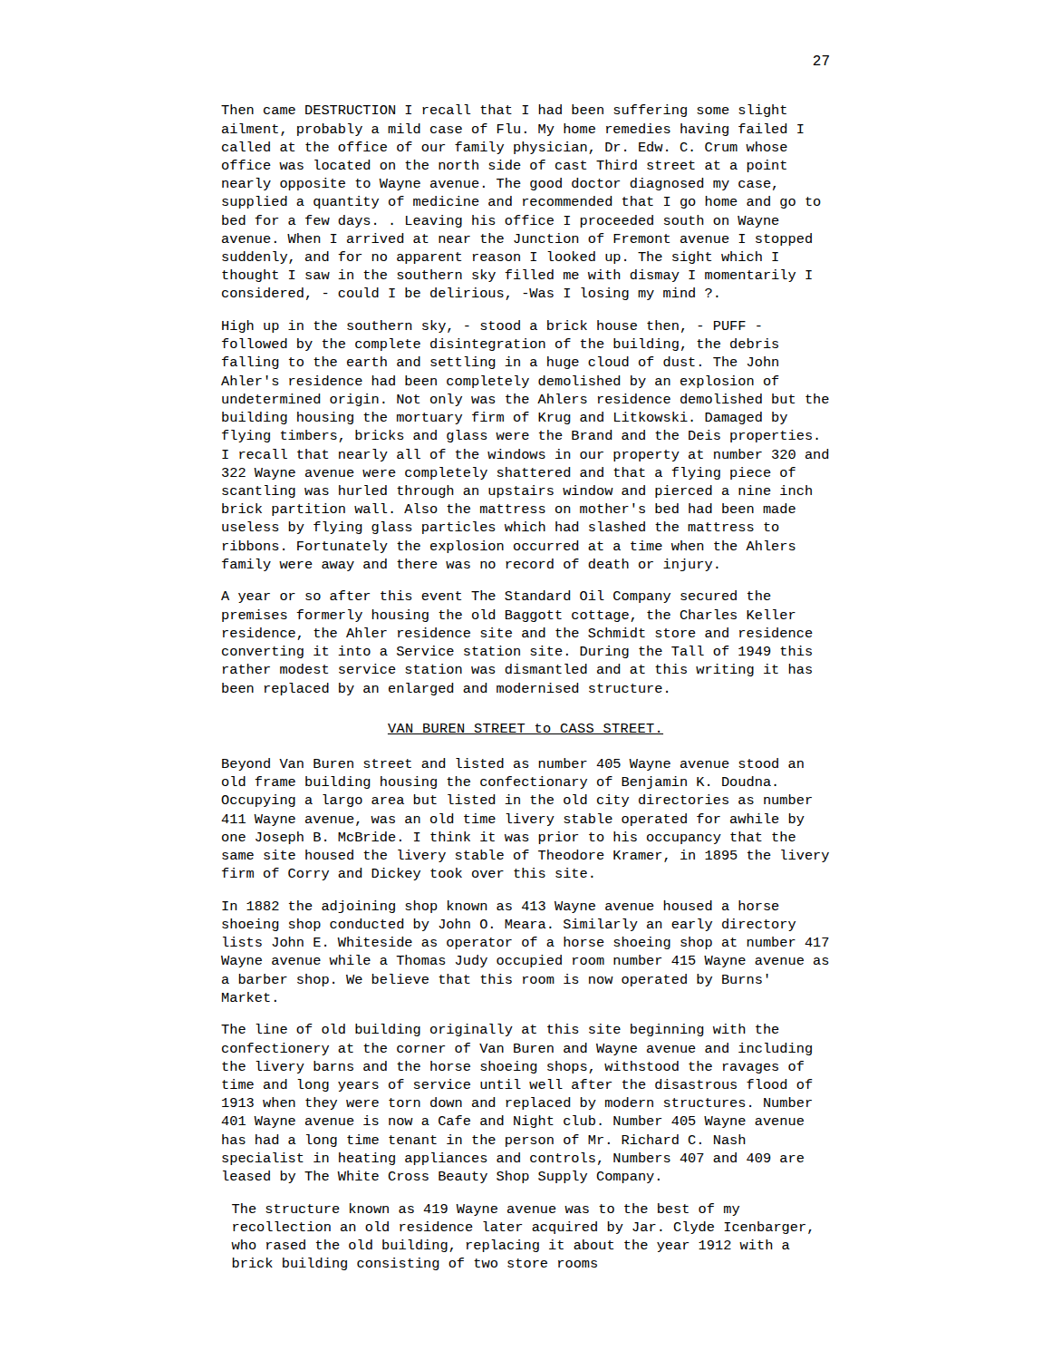27
Then came DESTRUCTION I recall that I had been suffering some slight ailment, probably a mild case of Flu. My home remedies having failed I called at the office of our family physician, Dr. Edw. C. Crum whose office was located on the north side of cast Third street at a point nearly opposite to Wayne avenue. The good doctor diagnosed my case, supplied a quantity of medicine and recommended that I go home and go to bed for a few days. . Leaving his office I proceeded south on Wayne avenue. When I arrived at near the Junction of Fremont avenue I stopped suddenly, and for no apparent reason I looked up. The sight which I thought I saw in the southern sky filled me with dismay I momentarily I considered, - could I be delirious, -Was I losing my mind ?.
High up in the southern sky, - stood a brick house then, - PUFF - followed by the complete disintegration of the building, the debris falling to the earth and settling in a huge cloud of dust. The John Ahler's residence had been completely demolished by an explosion of undetermined origin. Not only was the Ahlers residence demolished but the building housing the mortuary firm of Krug and Litkowski. Damaged by flying timbers, bricks and glass were the Brand and the Deis properties. I recall that nearly all of the windows in our property at number 320 and 322 Wayne avenue were completely shattered and that a flying piece of scantling was hurled through an upstairs window and pierced a nine inch brick partition wall. Also the mattress on mother's bed had been made useless by flying glass particles which had slashed the mattress to ribbons. Fortunately the explosion occurred at a time when the Ahlers family were away and there was no record of death or injury.
A year or so after this event The Standard Oil Company secured the premises formerly housing the old Baggott cottage, the Charles Keller residence, the Ahler residence site and the Schmidt store and residence converting it into a Service station site. During the Tall of 1949 this rather modest service station was dismantled and at this writing it has been replaced by an enlarged and modernised structure.
VAN BUREN STREET to CASS STREET.
Beyond Van Buren street and listed as number 405 Wayne avenue stood an old frame building housing the confectionary of Benjamin K. Doudna. Occupying a largo area but listed in the old city directories as number 411 Wayne avenue, was an old time livery stable operated for awhile by one Joseph B. McBride. I think it was prior to his occupancy that the same site housed the livery stable of Theodore Kramer, in 1895 the livery firm of Corry and Dickey took over this site.
In 1882 the adjoining shop known as 413 Wayne avenue housed a horse shoeing shop conducted by John O. Meara. Similarly an early directory lists John E. Whiteside as operator of a horse shoeing shop at number 417 Wayne avenue while a Thomas Judy occupied room number 415 Wayne avenue as a barber shop. We believe that this room is now operated by Burns' Market.
The line of old building originally at this site beginning with the confectionery at the corner of Van Buren and Wayne avenue and including the livery barns and the horse shoeing shops, withstood the ravages of time and long years of service until well after the disastrous flood of 1913 when they were torn down and replaced by modern structures. Number 401 Wayne avenue is now a Cafe and Night club. Number 405 Wayne avenue has had a long time tenant in the person of Mr. Richard C. Nash specialist in heating appliances and controls, Numbers 407 and 409 are leased by The White Cross Beauty Shop Supply Company.
The structure known as 419 Wayne avenue was to the best of my recollection an old residence later acquired by Jar. Clyde Icenbarger, who rased the old building, replacing it about the year 1912 with a brick building consisting of two store rooms